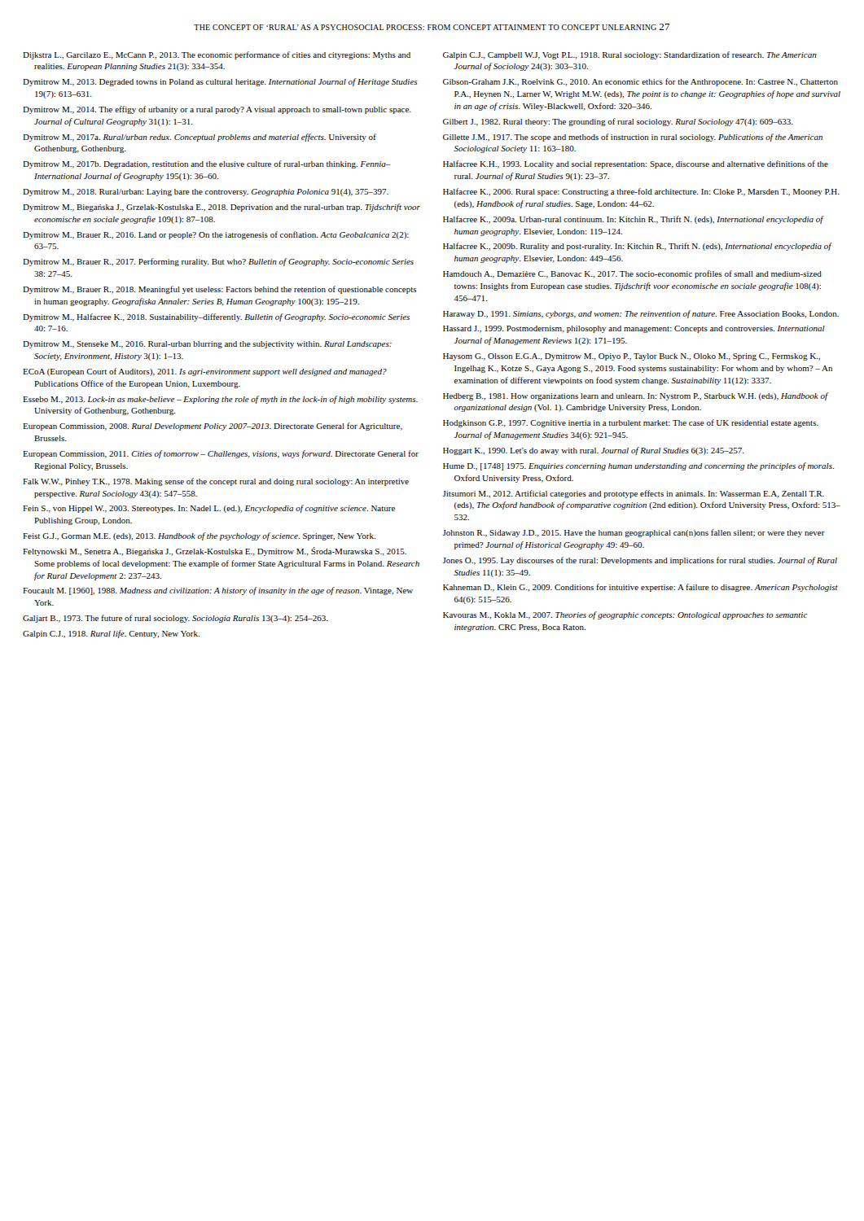THE CONCEPT OF ‘RURAL’ AS A PSYCHOSOCIAL PROCESS: FROM CONCEPT ATTAINMENT TO CONCEPT UNLEARNING 27
Dijkstra L., Garcilazo E., McCann P., 2013. The economic performance of cities and cityregions: Myths and realities. European Planning Studies 21(3): 334–354.
Dymitrow M., 2013. Degraded towns in Poland as cultural heritage. International Journal of Heritage Studies 19(7): 613–631.
Dymitrow M., 2014. The effigy of urbanity or a rural parody? A visual approach to small-town public space. Journal of Cultural Geography 31(1): 1–31.
Dymitrow M., 2017a. Rural/urban redux. Conceptual problems and material effects. University of Gothenburg, Gothenburg.
Dymitrow M., 2017b. Degradation, restitution and the elusive culture of rural-urban thinking. Fennia–International Journal of Geography 195(1): 36–60.
Dymitrow M., 2018. Rural/urban: Laying bare the controversy. Geographia Polonica 91(4), 375–397.
Dymitrow M., Biegańska J., Grzelak-Kostulska E., 2018. Deprivation and the rural-urban trap. Tijdschrift voor economische en sociale geografie 109(1): 87–108.
Dymitrow M., Brauer R., 2016. Land or people? On the iatrogenesis of conflation. Acta Geobalcanica 2(2): 63–75.
Dymitrow M., Brauer R., 2017. Performing rurality. But who? Bulletin of Geography. Socio-economic Series 38: 27–45.
Dymitrow M., Brauer R., 2018. Meaningful yet useless: Factors behind the retention of questionable concepts in human geography. Geografiska Annaler: Series B, Human Geography 100(3): 195–219.
Dymitrow M., Halfacree K., 2018. Sustainability–differently. Bulletin of Geography. Socio-economic Series 40: 7–16.
Dymitrow M., Stenseke M., 2016. Rural-urban blurring and the subjectivity within. Rural Landscapes: Society, Environment, History 3(1): 1–13.
ECoA (European Court of Auditors), 2011. Is agri-environment support well designed and managed? Publications Office of the European Union, Luxembourg.
Essebo M., 2013. Lock-in as make-believe – Exploring the role of myth in the lock-in of high mobility systems. University of Gothenburg, Gothenburg.
European Commission, 2008. Rural Development Policy 2007–2013. Directorate General for Agriculture, Brussels.
European Commission, 2011. Cities of tomorrow – Challenges, visions, ways forward. Directorate General for Regional Policy, Brussels.
Falk W.W., Pinhey T.K., 1978. Making sense of the concept rural and doing rural sociology: An interpretive perspective. Rural Sociology 43(4): 547–558.
Fein S., von Hippel W., 2003. Stereotypes. In: Nadel L. (ed.), Encyclopedia of cognitive science. Nature Publishing Group, London.
Feist G.J., Gorman M.E. (eds), 2013. Handbook of the psychology of science. Springer, New York.
Feltynowski M., Senetra A., Biegańska J., Grzelak-Kostulska E., Dymitrow M., Środa-Murawska S., 2015. Some problems of local development: The example of former State Agricultural Farms in Poland. Research for Rural Development 2: 237–243.
Foucault M. [1960], 1988. Madness and civilization: A history of insanity in the age of reason. Vintage, New York.
Galjart B., 1973. The future of rural sociology. Sociologia Ruralis 13(3–4): 254–263.
Galpin C.J., 1918. Rural life. Century, New York.
Galpin C.J., Campbell W.J, Vogt P.L., 1918. Rural sociology: Standardization of research. The American Journal of Sociology 24(3): 303–310.
Gibson-Graham J.K., Roelvink G., 2010. An economic ethics for the Anthropocene. In: Castree N., Chatterton P.A., Heynen N., Larner W, Wright M.W. (eds), The point is to change it: Geographies of hope and survival in an age of crisis. Wiley-Blackwell, Oxford: 320–346.
Gilbert J., 1982. Rural theory: The grounding of rural sociology. Rural Sociology 47(4): 609–633.
Gillette J.M., 1917. The scope and methods of instruction in rural sociology. Publications of the American Sociological Society 11: 163–180.
Halfacree K.H., 1993. Locality and social representation: Space, discourse and alternative definitions of the rural. Journal of Rural Studies 9(1): 23–37.
Halfacree K., 2006. Rural space: Constructing a three-fold architecture. In: Cloke P., Marsden T., Mooney P.H. (eds), Handbook of rural studies. Sage, London: 44–62.
Halfacree K., 2009a. Urban-rural continuum. In: Kitchin R., Thrift N. (eds), International encyclopedia of human geography. Elsevier, London: 119–124.
Halfacree K., 2009b. Rurality and post-rurality. In: Kitchin R., Thrift N. (eds), International encyclopedia of human geography. Elsevier, London: 449–456.
Hamdouch A., Demazière C., Banovac K., 2017. The socio-economic profiles of small and medium-sized towns: Insights from European case studies. Tijdschrift voor economische en sociale geografie 108(4): 456–471.
Haraway D., 1991. Simians, cyborgs, and women: The reinvention of nature. Free Association Books, London.
Hassard J., 1999. Postmodernism, philosophy and management: Concepts and controversies. International Journal of Management Reviews 1(2): 171–195.
Haysom G., Olsson E.G.A., Dymitrow M., Opiyo P., Taylor Buck N., Oloko M., Spring C., Fermskog K., Ingelhag K., Kotze S., Gaya Agong S., 2019. Food systems sustainability: For whom and by whom? – An examination of different viewpoints on food system change. Sustainability 11(12): 3337.
Hedberg B., 1981. How organizations learn and unlearn. In: Nystrom P., Starbuck W.H. (eds), Handbook of organizational design (Vol. 1). Cambridge University Press, London.
Hodgkinson G.P., 1997. Cognitive inertia in a turbulent market: The case of UK residential estate agents. Journal of Management Studies 34(6): 921–945.
Hoggart K., 1990. Let's do away with rural. Journal of Rural Studies 6(3): 245–257.
Hume D., [1748] 1975. Enquiries concerning human understanding and concerning the principles of morals. Oxford University Press, Oxford.
Jitsumori M., 2012. Artificial categories and prototype effects in animals. In: Wasserman E.A, Zentall T.R. (eds), The Oxford handbook of comparative cognition (2nd edition). Oxford University Press, Oxford: 513–532.
Johnston R., Sidaway J.D., 2015. Have the human geographical can(n)ons fallen silent; or were they never primed? Journal of Historical Geography 49: 49–60.
Jones O., 1995. Lay discourses of the rural: Developments and implications for rural studies. Journal of Rural Studies 11(1): 35–49.
Kahneman D., Klein G., 2009. Conditions for intuitive expertise: A failure to disagree. American Psychologist 64(6): 515–526.
Kavouras M., Kokla M., 2007. Theories of geographic concepts: Ontological approaches to semantic integration. CRC Press, Boca Raton.